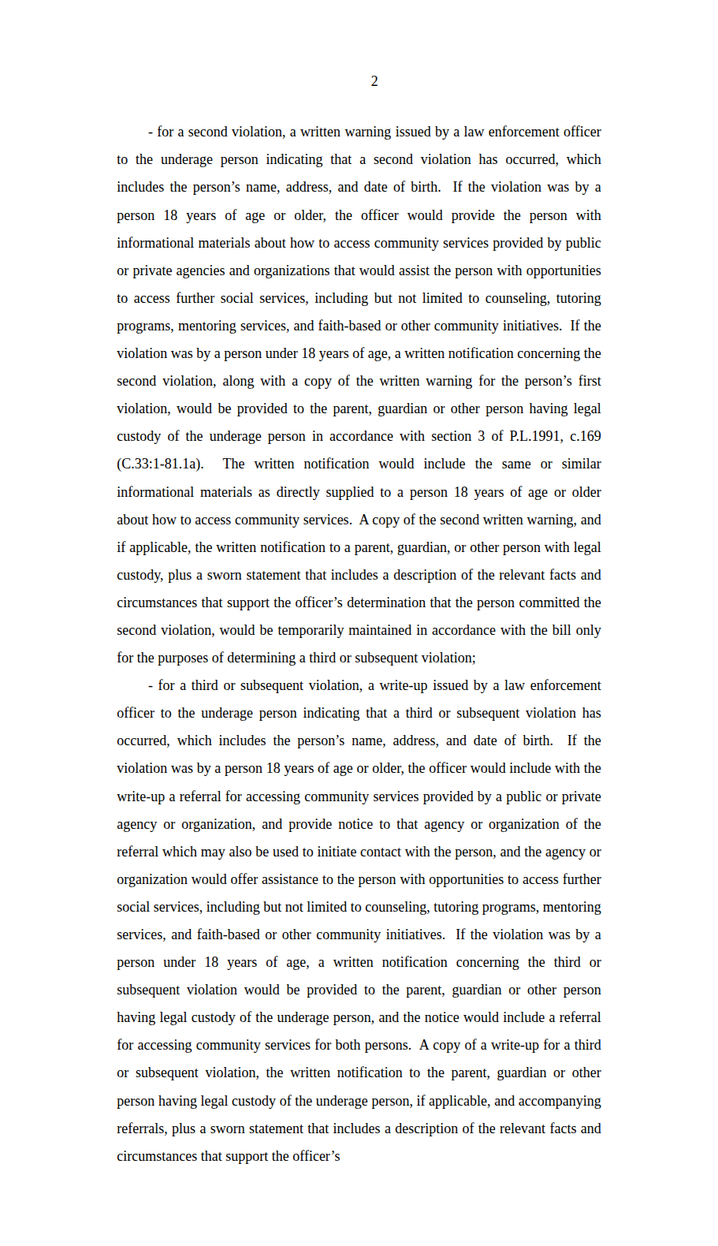2
- for a second violation, a written warning issued by a law enforcement officer to the underage person indicating that a second violation has occurred, which includes the person’s name, address, and date of birth. If the violation was by a person 18 years of age or older, the officer would provide the person with informational materials about how to access community services provided by public or private agencies and organizations that would assist the person with opportunities to access further social services, including but not limited to counseling, tutoring programs, mentoring services, and faith-based or other community initiatives. If the violation was by a person under 18 years of age, a written notification concerning the second violation, along with a copy of the written warning for the person’s first violation, would be provided to the parent, guardian or other person having legal custody of the underage person in accordance with section 3 of P.L.1991, c.169 (C.33:1-81.1a). The written notification would include the same or similar informational materials as directly supplied to a person 18 years of age or older about how to access community services. A copy of the second written warning, and if applicable, the written notification to a parent, guardian, or other person with legal custody, plus a sworn statement that includes a description of the relevant facts and circumstances that support the officer’s determination that the person committed the second violation, would be temporarily maintained in accordance with the bill only for the purposes of determining a third or subsequent violation;
- for a third or subsequent violation, a write-up issued by a law enforcement officer to the underage person indicating that a third or subsequent violation has occurred, which includes the person’s name, address, and date of birth. If the violation was by a person 18 years of age or older, the officer would include with the write-up a referral for accessing community services provided by a public or private agency or organization, and provide notice to that agency or organization of the referral which may also be used to initiate contact with the person, and the agency or organization would offer assistance to the person with opportunities to access further social services, including but not limited to counseling, tutoring programs, mentoring services, and faith-based or other community initiatives. If the violation was by a person under 18 years of age, a written notification concerning the third or subsequent violation would be provided to the parent, guardian or other person having legal custody of the underage person, and the notice would include a referral for accessing community services for both persons. A copy of a write-up for a third or subsequent violation, the written notification to the parent, guardian or other person having legal custody of the underage person, if applicable, and accompanying referrals, plus a sworn statement that includes a description of the relevant facts and circumstances that support the officer’s